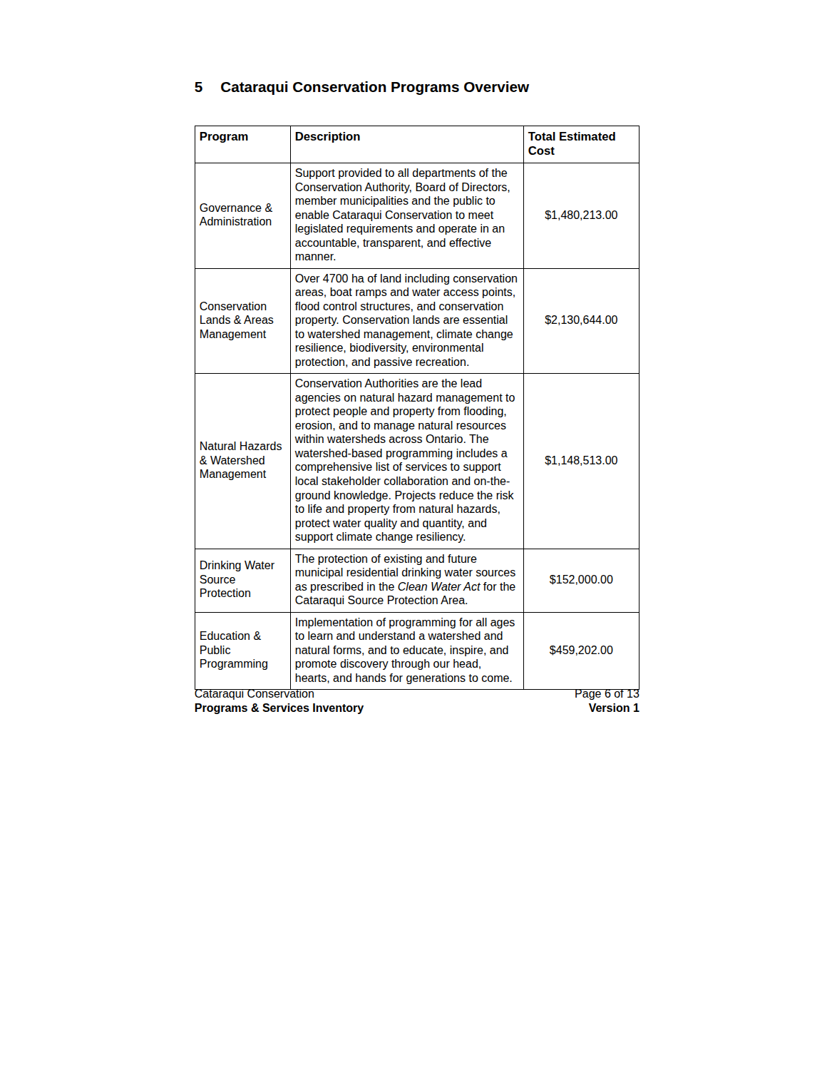5 Cataraqui Conservation Programs Overview
| Program | Description | Total Estimated Cost |
| --- | --- | --- |
| Governance & Administration | Support provided to all departments of the Conservation Authority, Board of Directors, member municipalities and the public to enable Cataraqui Conservation to meet legislated requirements and operate in an accountable, transparent, and effective manner. | $1,480,213.00 |
| Conservation Lands & Areas Management | Over 4700 ha of land including conservation areas, boat ramps and water access points, flood control structures, and conservation property. Conservation lands are essential to watershed management, climate change resilience, biodiversity, environmental protection, and passive recreation. | $2,130,644.00 |
| Natural Hazards & Watershed Management | Conservation Authorities are the lead agencies on natural hazard management to protect people and property from flooding, erosion, and to manage natural resources within watersheds across Ontario. The watershed-based programming includes a comprehensive list of services to support local stakeholder collaboration and on-the-ground knowledge. Projects reduce the risk to life and property from natural hazards, protect water quality and quantity, and support climate change resiliency. | $1,148,513.00 |
| Drinking Water Source Protection | The protection of existing and future municipal residential drinking water sources as prescribed in the Clean Water Act for the Cataraqui Source Protection Area. | $152,000.00 |
| Education & Public Programming | Implementation of programming for all ages to learn and understand a watershed and natural forms, and to educate, inspire, and promote discovery through our head, hearts, and hands for generations to come. | $459,202.00 |
Cataraqui Conservation
Programs & Services Inventory
Page 6 of 13
Version 1